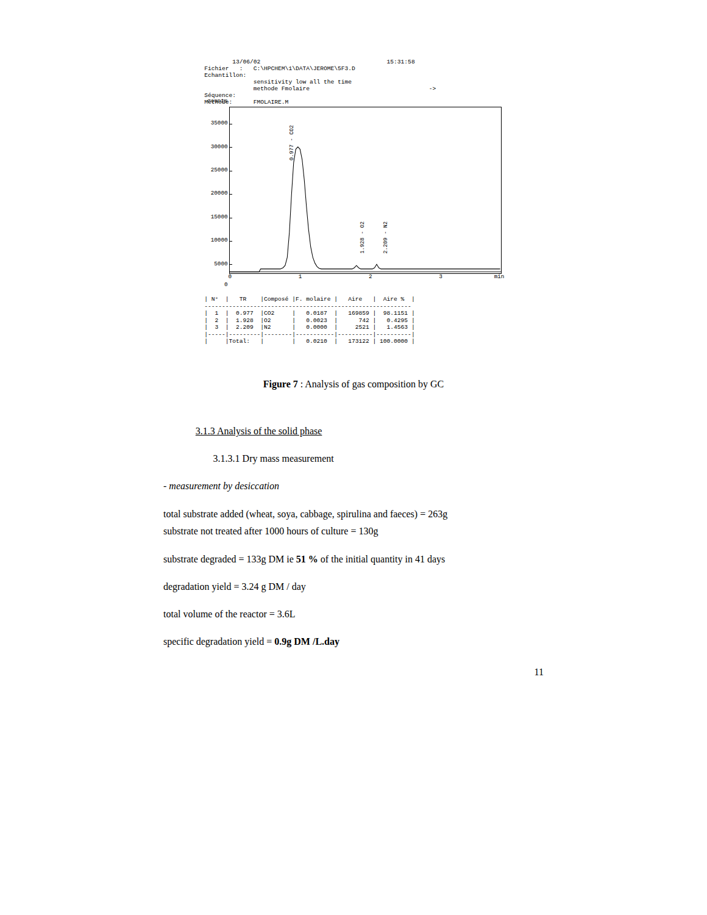13/06/02 15:31:58 Fichier : C:\HPCHEM\1\DATA\JEROME\5F3.D Echantillon: sensitivity low all the time methode Fmolaire -> Séquence: Méthode: FMOLAIRE.M
counts 35000 30000 25000 20000 15000 10000 5000 0
0.977 - CO2 1.928 - O2 2.209 - N2
0 1 2 3 min
| N° | TR |Composé |F. molaire | Aire | Aire % | ----------------------------------------------------------- | 1 | 0.977 |CO2 | 0.0187 | 169859 | 98.1151 | | 2 | 1.928 |O2 | 0.0023 | 742 | 0.4295 | | 3 | 2.209 |N2 | 0.0000 | 2521 | 1.4563 | |-----|---------|--------|-----------|----------|----------| | |Total: | | 0.0210 | 173122 | 100.0000 |
Figure 7 : Analysis of gas composition by GC
3.1.3 Analysis of the solid phase
3.1.3.1 Dry mass measurement
- measurement by desiccation
total substrate added (wheat, soya, cabbage, spirulina and faeces) = 263g
substrate not treated after 1000 hours of culture = 130g
substrate degraded = 133g DM ie 51 % of the initial quantity in 41 days
degradation yield = 3.24 g DM / day
total volume of the reactor = 3.6L
specific degradation yield = 0.9g DM /L.day
11